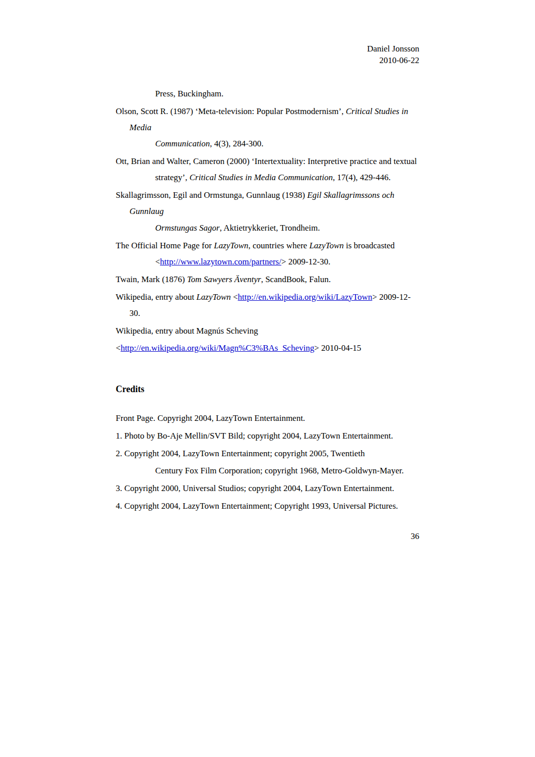Daniel Jonsson
2010-06-22
Press, Buckingham.
Olson, Scott R. (1987) ‘Meta-television: Popular Postmodernism’, Critical Studies in Media Communication, 4(3), 284-300.
Ott, Brian and Walter, Cameron (2000) ‘Intertextuality: Interpretive practice and textual strategy’, Critical Studies in Media Communication, 17(4), 429-446.
Skallagrimsson, Egil and Ormstunga, Gunnlaug (1938) Egil Skallagrimssons och Gunnlaug Ormstungas Sagor, Aktietrykkeriet, Trondheim.
The Official Home Page for LazyTown, countries where LazyTown is broadcasted <http://www.lazytown.com/partners/> 2009-12-30.
Twain, Mark (1876) Tom Sawyers Äventyr, ScandBook, Falun.
Wikipedia, entry about LazyTown <http://en.wikipedia.org/wiki/LazyTown> 2009-12-30.
Wikipedia, entry about Magnús Scheving
<http://en.wikipedia.org/wiki/Magn%C3%BAs_Scheving> 2010-04-15
Credits
Front Page. Copyright 2004, LazyTown Entertainment.
1. Photo by Bo-Aje Mellin/SVT Bild; copyright 2004, LazyTown Entertainment.
2. Copyright 2004, LazyTown Entertainment; copyright 2005, Twentieth
Century Fox Film Corporation; copyright 1968, Metro-Goldwyn-Mayer.
3. Copyright 2000, Universal Studios; copyright 2004, LazyTown Entertainment.
4. Copyright 2004, LazyTown Entertainment; Copyright 1993, Universal Pictures.
36